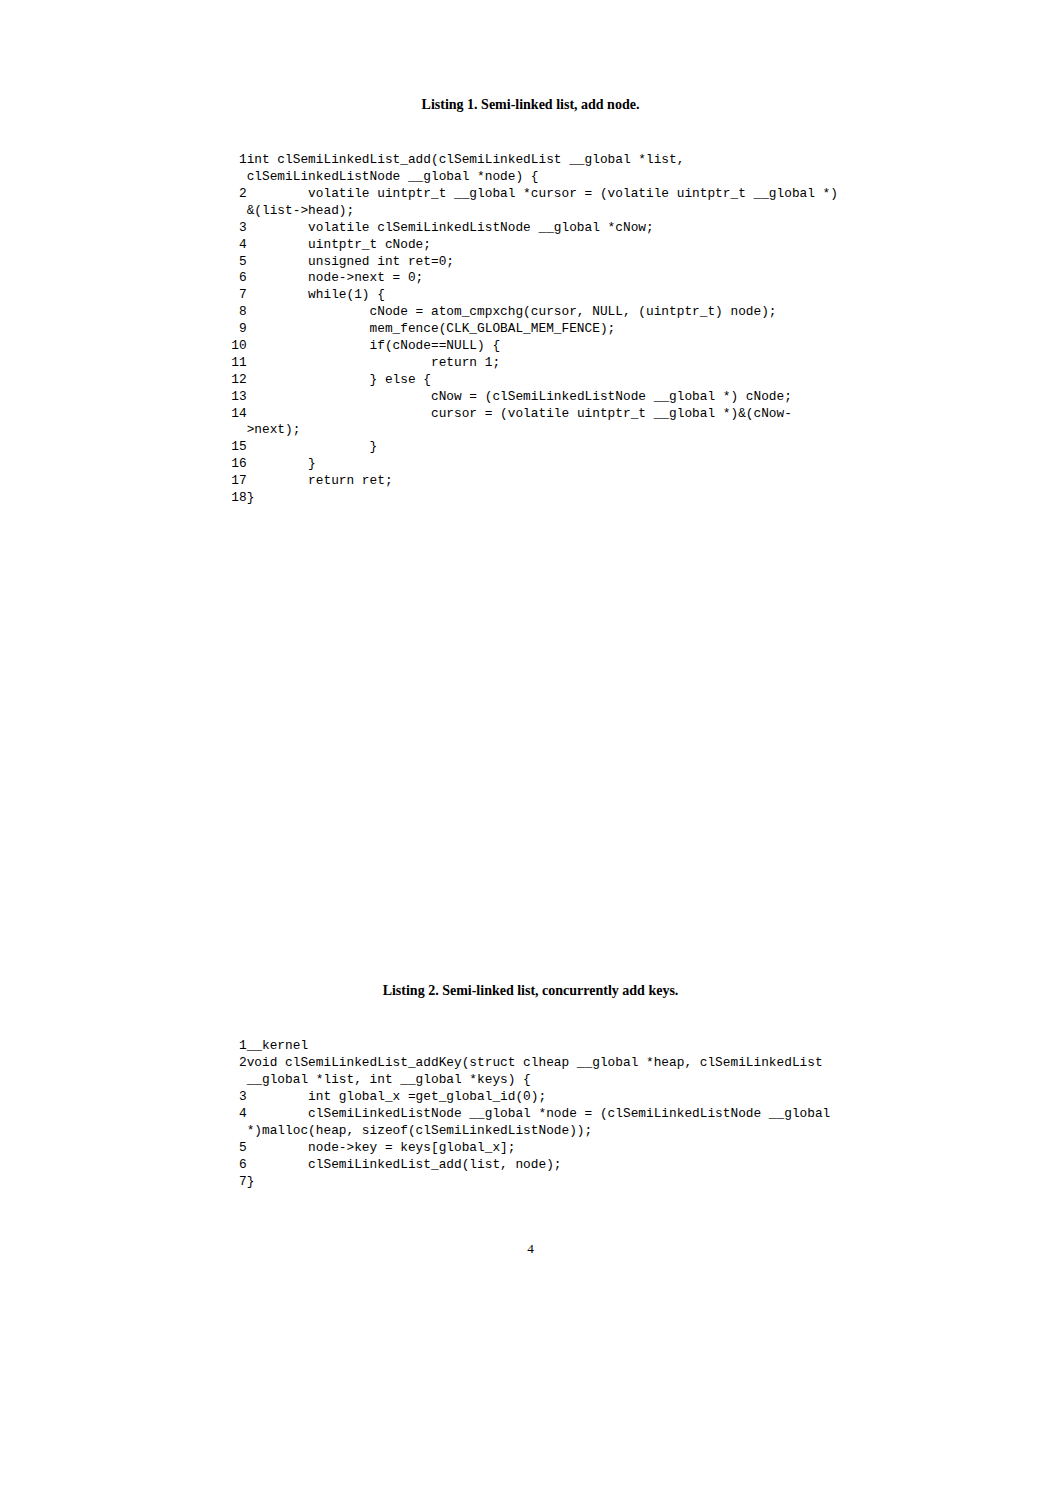Listing 1. Semi-linked list, add node.
| 1 | int clSemiLinkedList_add(clSemiLinkedList __global *list, clSemiLinkedListNode __global *node) { |
| 2 | volatile uintptr_t __global *cursor = (volatile uintptr_t __global *) &(list->head); |
| 3 | volatile clSemiLinkedListNode __global *cNow; |
| 4 | uintptr_t cNode; |
| 5 | unsigned int ret=0; |
| 6 | node->next = 0; |
| 7 | while(1) { |
| 8 | cNode = atom_cmpxchg(cursor, NULL, (uintptr_t) node); |
| 9 | mem_fence(CLK_GLOBAL_MEM_FENCE); |
| 10 | if(cNode==NULL) { |
| 11 | return 1; |
| 12 | } else { |
| 13 | cNow = (clSemiLinkedListNode __global *) cNode; |
| 14 | cursor = (volatile uintptr_t __global *)&(cNow->next); |
| 15 | } |
| 16 | } |
| 17 | return ret; |
| 18 | } |
Listing 2. Semi-linked list, concurrently add keys.
| 1 | __kernel |
| 2 | void clSemiLinkedList_addKey(struct clheap __global *heap, clSemiLinkedList __global *list, int __global *keys) { |
| 3 | int global_x =get_global_id(0); |
| 4 | clSemiLinkedListNode __global *node = (clSemiLinkedListNode __global *)malloc(heap, sizeof(clSemiLinkedListNode)); |
| 5 | node->key = keys[global_x]; |
| 6 | clSemiLinkedList_add(list, node); |
| 7 | } |
4